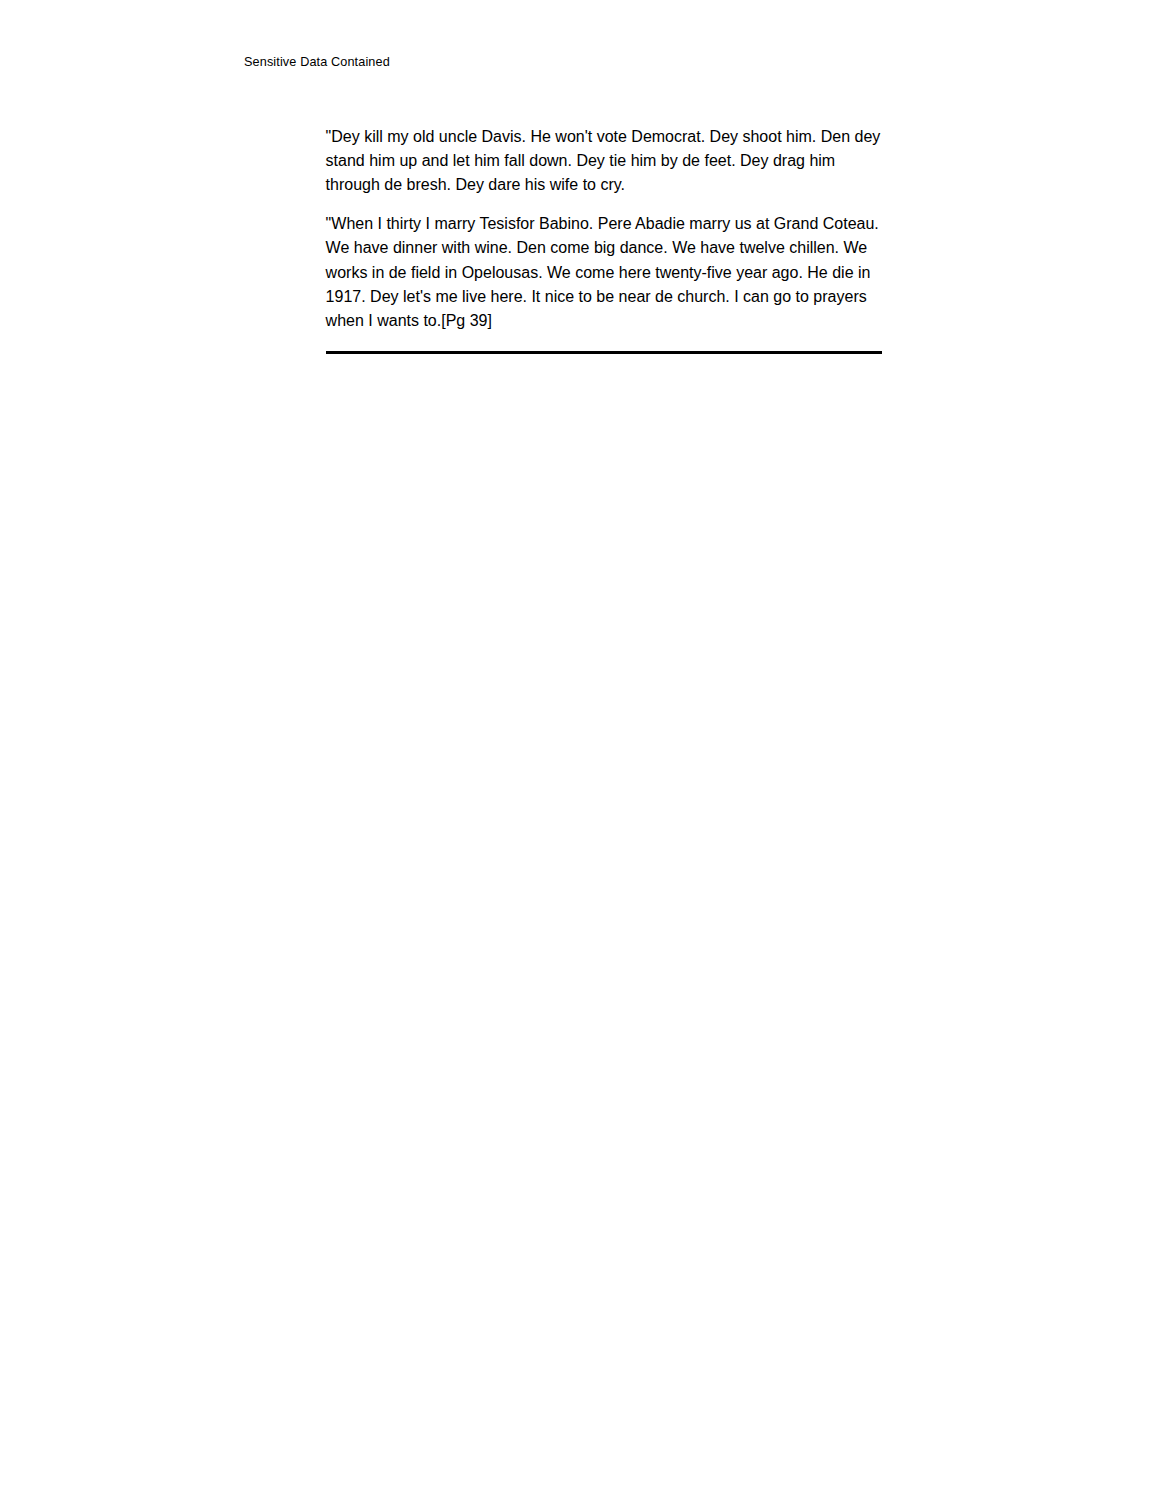Sensitive Data Contained
"Dey kill my old uncle Davis. He won't vote Democrat. Dey shoot him. Den dey stand him up and let him fall down. Dey tie him by de feet. Dey drag him through de bresh. Dey dare his wife to cry.
"When I thirty I marry Tesisfor Babino. Pere Abadie marry us at Grand Coteau. We have dinner with wine. Den come big dance. We have twelve chillen. We works in de field in Opelousas. We come here twenty-five year ago. He die in 1917. Dey let's me live here. It nice to be near de church. I can go to prayers when I wants to.[Pg 39]